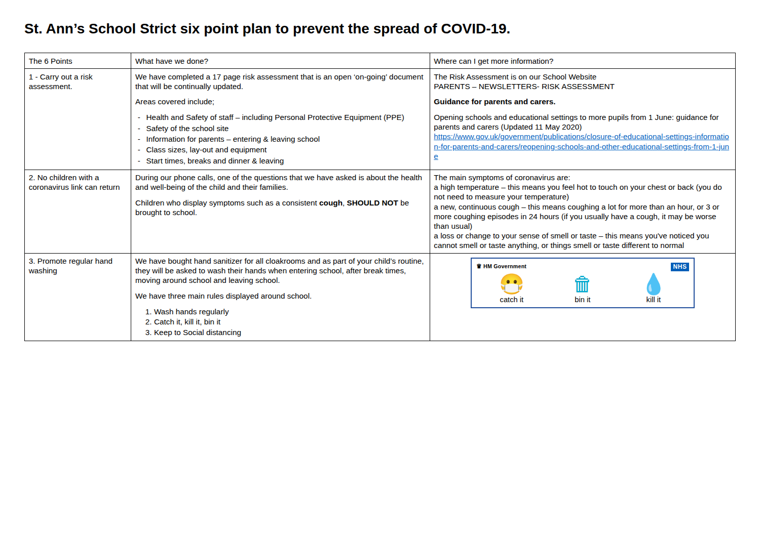St. Ann’s School Strict six point plan to prevent the spread of COVID-19.
| The 6 Points | What have we done? | Where can I get more information? |
| --- | --- | --- |
| 1 - Carry out a risk assessment. | We have completed a 17 page risk assessment that is an open ‘on-going’ document that will be continually updated. Areas covered include; Health and Safety of staff – including Personal Protective Equipment (PPE) Safety of the school site Information for parents – entering & leaving school Class sizes, lay-out and equipment Start times, breaks and dinner & leaving | The Risk Assessment is on our School Website PARENTS – NEWSLETTERS- RISK ASSESSMENT Guidance for parents and carers. Opening schools and educational settings to more pupils from 1 June: guidance for parents and carers (Updated 11 May 2020) https://www.gov.uk/government/publications/closure-of-educational-settings-information-for-parents-and-carers/reopening-schools-and-other-educational-settings-from-1-june |
| 2. No children with a coronavirus link can return | During our phone calls, one of the questions that we have asked is about the health and well-being of the child and their families. Children who display symptoms such as a consistent cough , SHOULD NOT be brought to school. | The main symptoms of coronavirus are: a high temperature – this means you feel hot to touch on your chest or back (you do not need to measure your temperature) a new, continuous cough – this means coughing a lot for more than an hour, or 3 or more coughing episodes in 24 hours (if you usually have a cough, it may be worse than usual) a loss or change to your sense of smell or taste – this means you've noticed you cannot smell or taste anything, or things smell or taste different to normal |
| 3. Promote regular hand washing | We have bought hand sanitizer for all cloakrooms and as part of your child’s routine, they will be asked to wash their hands when entering school, after break times, moving around school and leaving school. We have three main rules displayed around school. Wash hands regularly Catch it, kill it, bin it Keep to Social distancing | ♛ HM Government NHS 😷 catch it 🗑 bin it 💧 kill it |